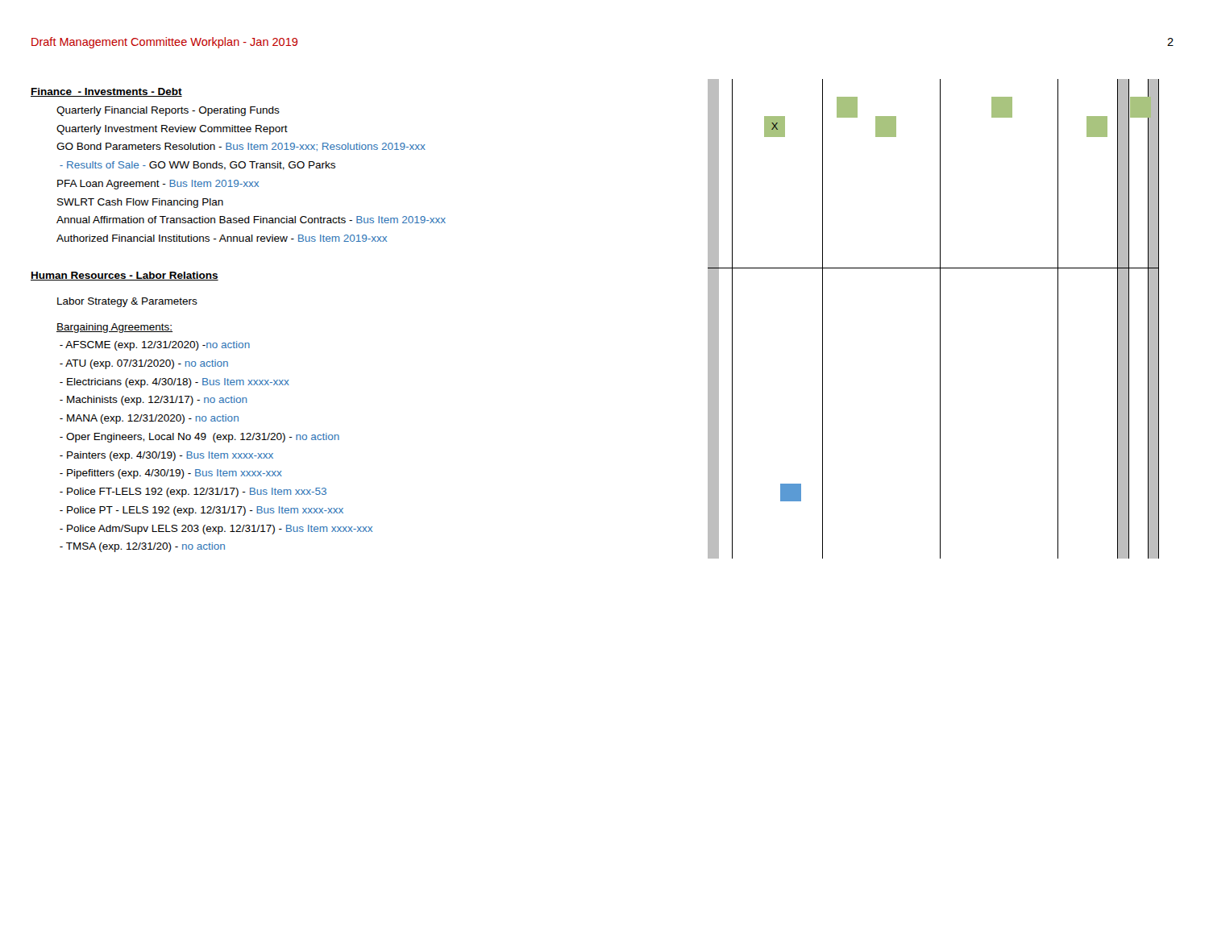Draft Management Committee Workplan - Jan 2019
2
Finance - Investments - Debt
Quarterly Financial Reports - Operating Funds
Quarterly Investment Review Committee Report
GO Bond Parameters Resolution - Bus Item 2019-xxx; Resolutions 2019-xxx
- Results of Sale - GO WW Bonds, GO Transit, GO Parks
PFA Loan Agreement - Bus Item 2019-xxx
SWLRT Cash Flow Financing Plan
Annual Affirmation of Transaction Based Financial Contracts - Bus Item 2019-xxx
Authorized Financial Institutions - Annual review - Bus Item 2019-xxx
Human Resources - Labor Relations
Labor Strategy & Parameters
Bargaining Agreements:
- AFSCME (exp. 12/31/2020) -no action
- ATU (exp. 07/31/2020) - no action
- Electricians (exp. 4/30/18) - Bus Item xxxx-xxx
- Machinists (exp. 12/31/17) - no action
- MANA (exp. 12/31/2020) - no action
- Oper Engineers, Local No 49 (exp. 12/31/20) - no action
- Painters (exp. 4/30/19) - Bus Item xxxx-xxx
- Pipefitters (exp. 4/30/19) - Bus Item xxxx-xxx
- Police FT-LELS 192 (exp. 12/31/17) - Bus Item xxx-53
- Police PT - LELS 192 (exp. 12/31/17) - Bus Item xxxx-xxx
- Police Adm/Supv LELS 203 (exp. 12/31/17) - Bus Item xxxx-xxx
- TMSA (exp. 12/31/20) - no action
X